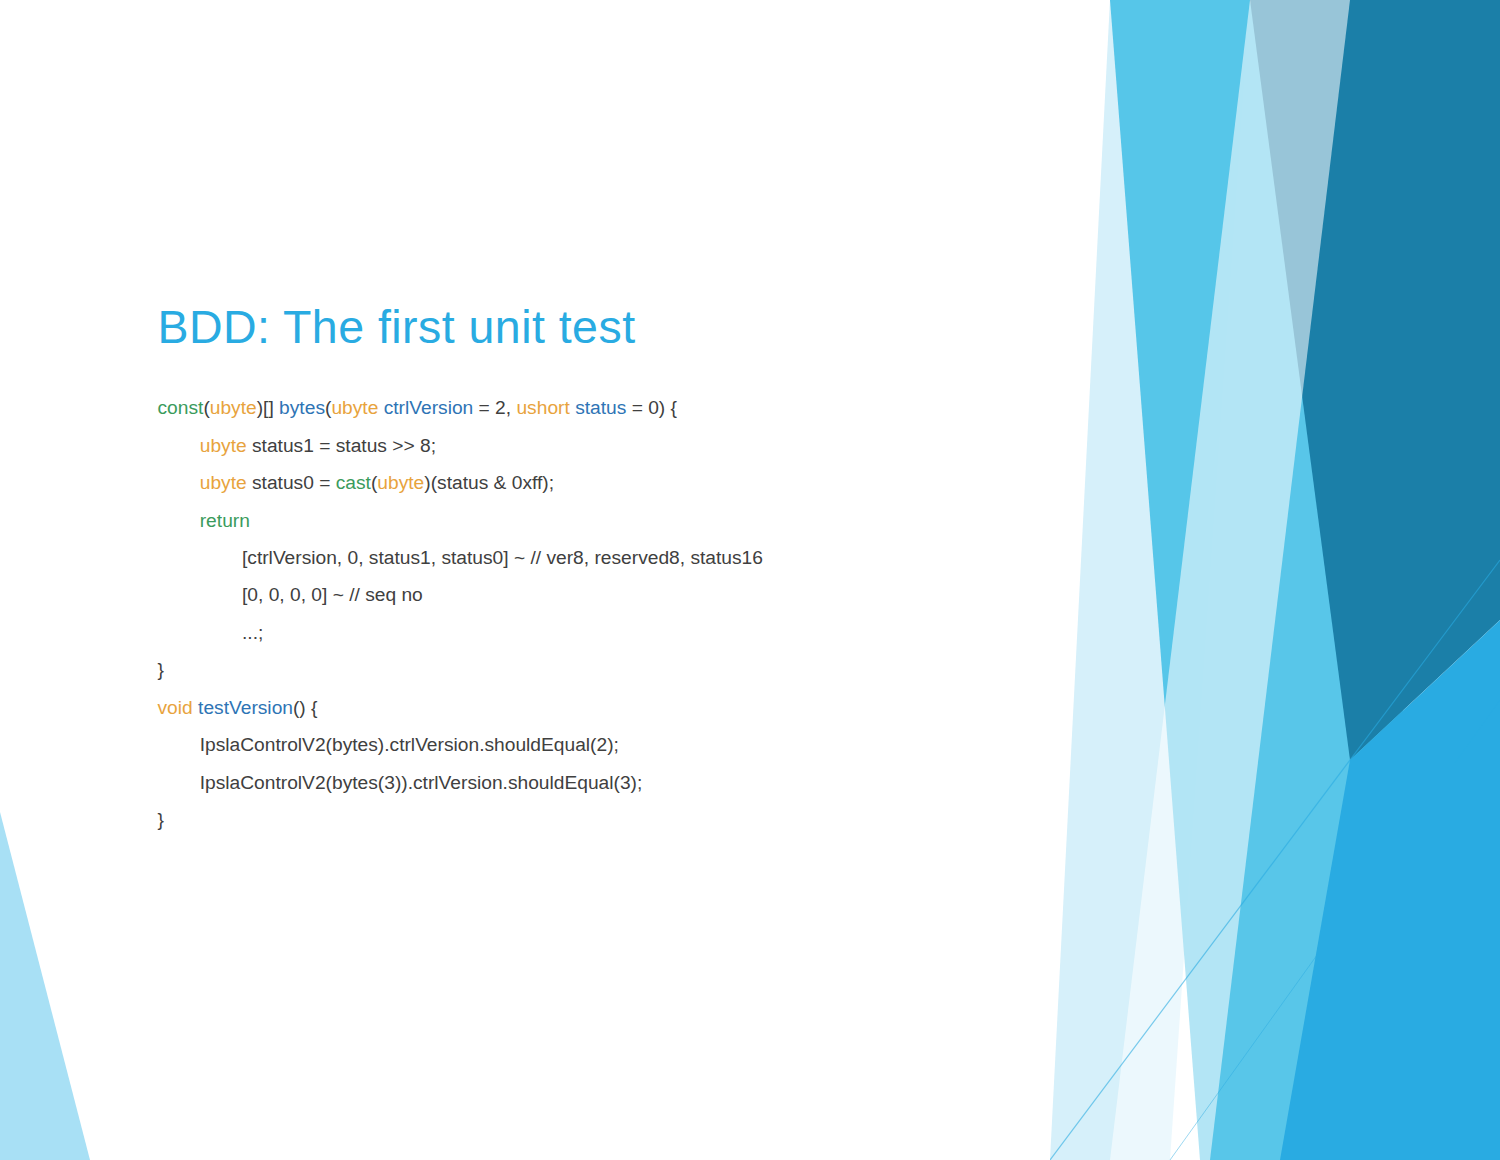BDD: The first unit test
const(ubyte)[] bytes(ubyte ctrlVersion = 2, ushort status = 0) {
ubyte status1 = status >> 8;
ubyte status0 = cast(ubyte)(status & 0xff);
return
[ctrlVersion, 0, status1, status0] ~ // ver8, reserved8, status16
[0, 0, 0, 0] ~ // seq no
...;
}
void testVersion() {
IpslaControlV2(bytes).ctrlVersion.shouldEqual(2);
IpslaControlV2(bytes(3)).ctrlVersion.shouldEqual(3);
}